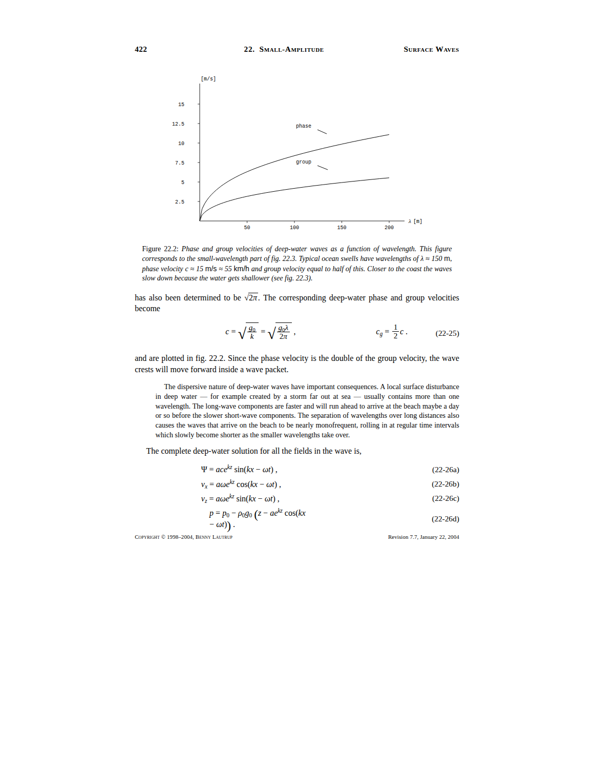422
22. Small-Amplitude
Surface Waves
2.5 5 7.5 10 12.5 15 50 100 150 200 [m/s] λ [m] phase group
Figure 22.2: Phase and group velocities of deep-water waves as a function of wavelength. This figure corresponds to the small-wavelength part of fig. 22.3. Typical ocean swells have wavelengths of λ ≈ 150 m, phase velocity c ≈ 15 m/s ≈ 55 km/h and group velocity equal to half of this. Closer to the coast the waves slow down because the water gets shallower (see fig. 22.3).
has also been determined to be √2 π. The corresponding deep-water phase and group velocities become
c = √g0 k = √g0λ 2 π , cg = 12 c .
(22-25)
and are plotted in fig. 22.2. Since the phase velocity is the double of the group velocity, the wave crests will move forward inside a wave packet.
The dispersive nature of deep-water waves have important consequences. A local surface disturbance in deep water — for example created by a storm far out at sea — usually contains more than one wavelength. The long-wave components are faster and will run ahead to arrive at the beach maybe a day or so before the slower short-wave components. The separation of wavelengths over long distances also causes the waves that arrive on the beach to be nearly monofrequent, rolling in at regular time intervals which slowly become shorter as the smaller wavelengths take over.
The complete deep-water solution for all the fields in the wave is,
Ψ = acekz sin(kx − ωt) ,
(22-26a)
vx = aωekz cos(kx − ωt) ,
(22-26b)
vz = aωekz sin(kx − ωt) ,
(22-26c)
p = p0 − ρ0g0 (z − aekz cos(kx − ωt)) .
(22-26d)
Copyright © 1998–2004, Benny Lautrup
Revision 7.7, January 22, 2004